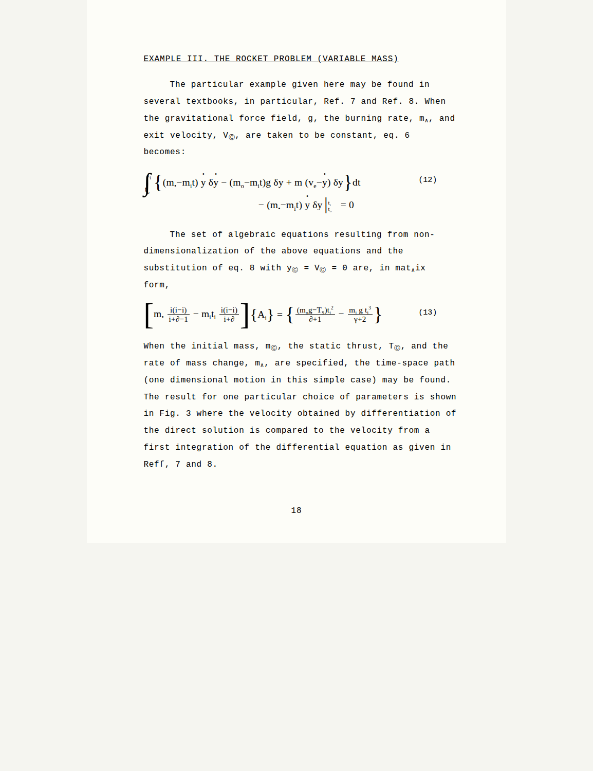EXAMPLE III. THE ROCKET PROBLEM (VARIABLE MASS)
The particular example given here may be found in several textbooks, in particular, Ref. 7 and Ref. 8. When the gravi­tational force field, g, the burning rate, m∧, and exit velocity, VⒸ, are taken to be constant, eq. 6 becomes:
∫ti to { (m•−mit) y δy − (mo−mit)g δy + m (ve−y) δy } dt
− (m•−mit) y δy |ti to = 0
(12)
The set of algebraic equations resulting from non-dimension­alization of the above equations and the substitution of eq. 8 with yⒸ = VⒸ = 0 are, in mat∧ix form,
[ m• i(i−i) i+∂−1 − miti i(i−i) i+∂ ] {Ai} = { (mog−TS)ti2∂+1 − mi g ti3 γ+2 }
(13)
When the initial mass, mⒸ, the static thrust, TⒸ, and the rate of mass change, m∧, are specified, the time-space path (one dimen­sional motion in this simple case) may be found. The result for one particular choice of parameters is shown in Fig. 3 where the velocity obtained by differentiation of the direct solution is compared to the velocity from a first integration of the differ­ential equation as given in Refſ, 7 and 8.
18